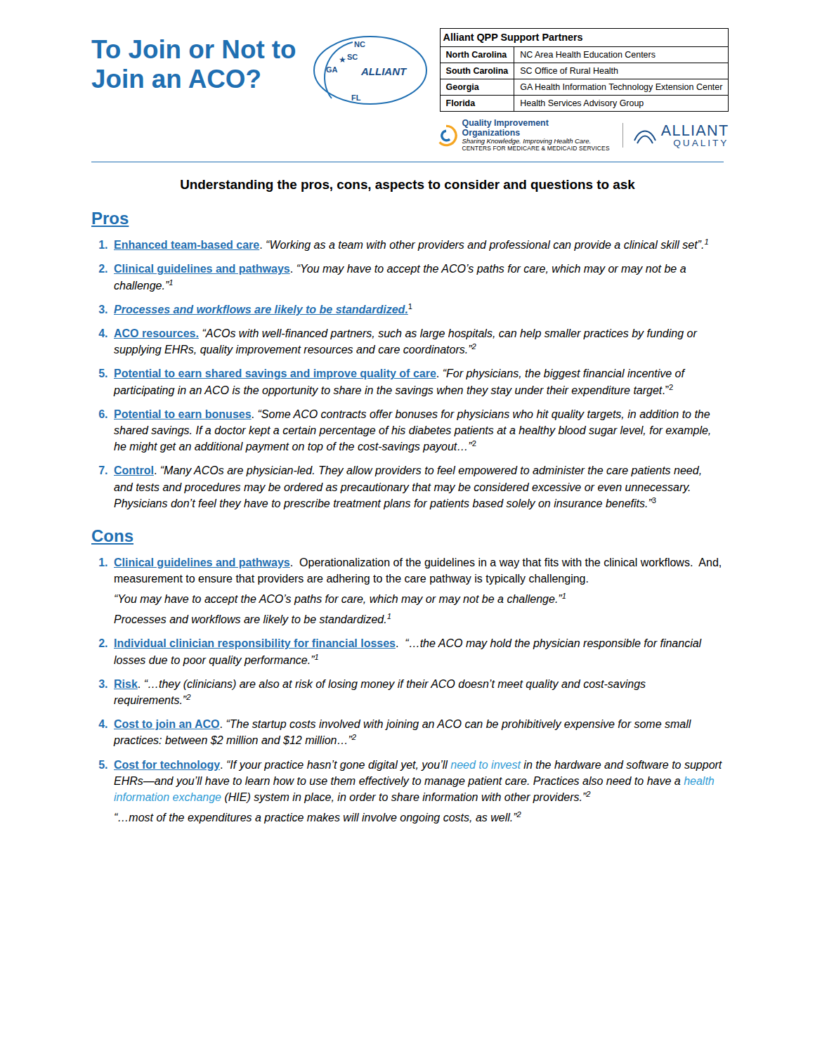To Join or Not to
Join an ACO?
NC SC GA FL ★ ALLIANT
Alliant QPP Support Partners
| North Carolina | NC Area Health Education Centers |
| South Carolina | SC Office of Rural Health |
| Georgia | GA Health Information Technology Extension Center |
| Florida | Health Services Advisory Group |
Quality Improvement
Organizations Sharing Knowledge. Improving Health Care. CENTERS FOR MEDICARE & MEDICAID SERVICES
ALLIANT QUALITY
Understanding the pros, cons, aspects to consider and questions to ask
Pros
Enhanced team-based care. “Working as a team with other providers and professional can provide a clinical skill set”.1
Clinical guidelines and pathways. “You may have to accept the ACO’s paths for care, which may or may not be a challenge.”1
Processes and workflows are likely to be standardized.1
ACO resources. “ACOs with well-financed partners, such as large hospitals, can help smaller practices by funding or supplying EHRs, quality improvement resources and care coordinators.”2
Potential to earn shared savings and improve quality of care. “For physicians, the biggest financial incentive of participating in an ACO is the opportunity to share in the savings when they stay under their expenditure target.”2
Potential to earn bonuses. “Some ACO contracts offer bonuses for physicians who hit quality targets, in addition to the shared savings. If a doctor kept a certain percentage of his diabetes patients at a healthy blood sugar level, for example, he might get an additional payment on top of the cost-savings payout…”2
Control. “Many ACOs are physician-led. They allow providers to feel empowered to administer the care patients need, and tests and procedures may be ordered as precautionary that may be considered excessive or even unnecessary. Physicians don’t feel they have to prescribe treatment plans for patients based solely on insurance benefits.”3
Cons
Clinical guidelines and pathways. Operationalization of the guidelines in a way that fits with the clinical workflows. And, measurement to ensure that providers are adhering to the care pathway is typically challenging.
“You may have to accept the ACO’s paths for care, which may or may not be a challenge.”1
Processes and workflows are likely to be standardized.1
Individual clinician responsibility for financial losses. “…the ACO may hold the physician responsible for financial losses due to poor quality performance.”1
Risk. “…they (clinicians) are also at risk of losing money if their ACO doesn’t meet quality and cost-savings requirements.”2
Cost to join an ACO. “The startup costs involved with joining an ACO can be prohibitively expensive for some small practices: between $2 million and $12 million…”2
Cost for technology. “If your practice hasn’t gone digital yet, you’ll need to invest in the hardware and software to support EHRs—and you’ll have to learn how to use them effectively to manage patient care. Practices also need to have a health information exchange (HIE) system in place, in order to share information with other providers.”2
“…most of the expenditures a practice makes will involve ongoing costs, as well.”2